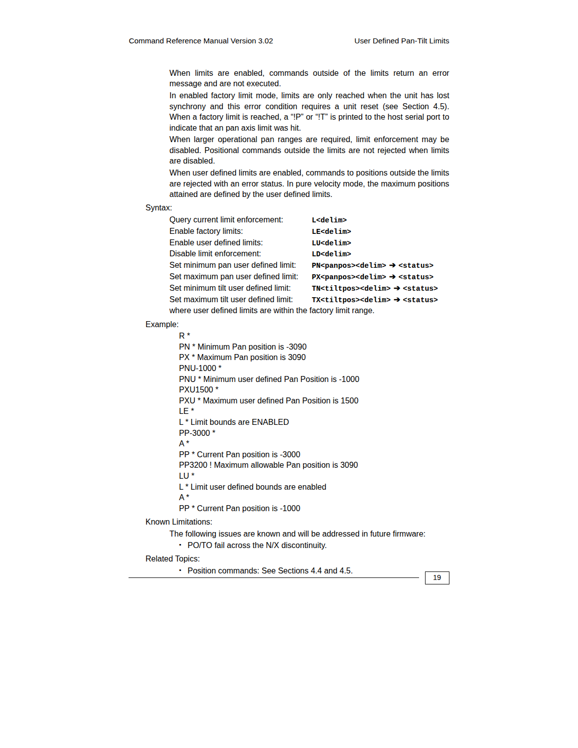Command Reference Manual Version 3.02
User Defined Pan-Tilt Limits
When limits are enabled, commands outside of the limits return an error message and are not executed.
In enabled factory limit mode, limits are only reached when the unit has lost synchrony and this error condition requires a unit reset (see Section 4.5). When a factory limit is reached, a “!P” or “!T” is printed to the host serial port to indicate that an pan axis limit was hit.
When larger operational pan ranges are required, limit enforcement may be disabled. Positional commands outside the limits are not rejected when limits are disabled.
When user defined limits are enabled, commands to positions outside the limits are rejected with an error status. In pure velocity mode, the maximum positions attained are defined by the user defined limits.
Syntax:
| Query current limit enforcement: | L<delim> |
| Enable factory limits: | LE<delim> |
| Enable user defined limits: | LU<delim> |
| Disable limit enforcement: | LD<delim> |
| Set minimum pan user defined limit: | PN<panpos><delim> ➔ <status> |
| Set maximum pan user defined limit: | PX<panpos><delim> ➔ <status> |
| Set minimum tilt user defined limit: | TN<tiltpos><delim> ➔ <status> |
| Set maximum tilt user defined limit: | TX<tiltpos><delim> ➔ <status> |
where user defined limits are within the factory limit range.
Example:
R *
PN * Minimum Pan position is -3090
PX * Maximum Pan position is 3090
PNU-1000 *
PNU * Minimum user defined Pan Position is -1000
PXU1500 *
PXU * Maximum user defined Pan Position is 1500
LE *
L * Limit bounds are ENABLED
PP-3000 *
A *
PP * Current Pan position is -3000
PP3200 ! Maximum allowable Pan position is 3090
LU *
L * Limit user defined bounds are enabled
A *
PP * Current Pan position is -1000
Known Limitations:
The following issues are known and will be addressed in future firmware:
PO/TO fail across the N/X discontinuity.
Related Topics:
Position commands: See Sections 4.4 and 4.5.
19